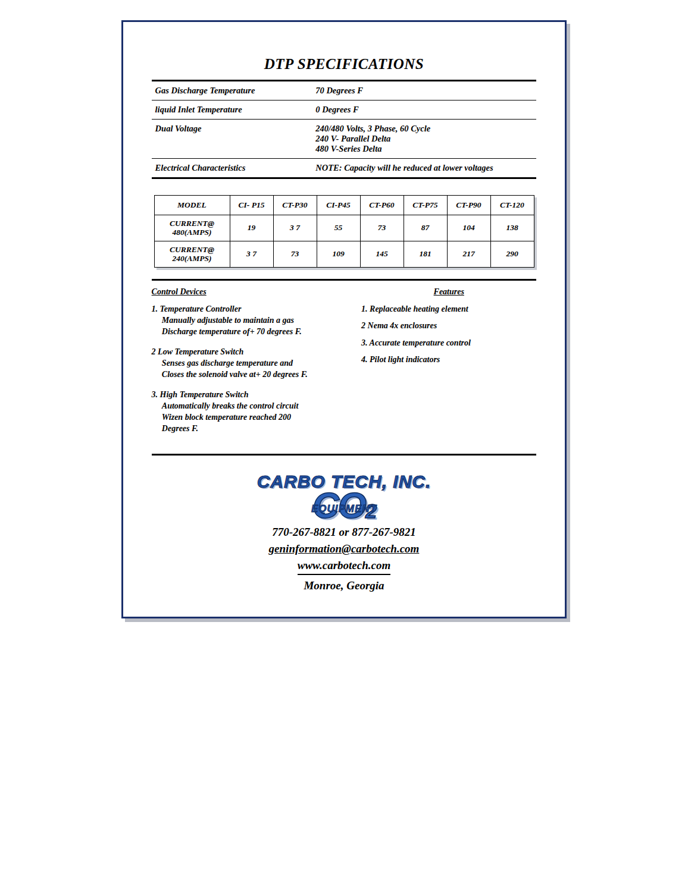DTP SPECIFICATIONS
| Gas Discharge Temperature | 70 Degrees F |
| liquid Inlet Temperature | 0 Degrees F |
| Dual Voltage | 240/480 Volts, 3 Phase, 60 Cycle 240 V- Parallel Delta 480 V-Series Delta |
| Electrical Characteristics | NOTE: Capacity will he reduced at lower voltages |
| MODEL | CI- P15 | CT-P30 | CI-P45 | CT-P60 | CT-P75 | CT-P90 | CT-120 |
| --- | --- | --- | --- | --- | --- | --- | --- |
| CURRENT@ 480(AMPS) | 19 | 3 7 | 55 | 73 | 87 | 104 | 138 |
| CURRENT@ 240(AMPS) | 3 7 | 73 | 109 | 145 | 181 | 217 | 290 |
Control Devices
1. Temperature Controller Manually adjustable to maintain a gas Discharge temperature of+ 70 degrees F.
2 Low Temperature Switch Senses gas discharge temperature and Closes the solenoid valve at+ 20 degrees F.
3. High Temperature Switch Automatically breaks the control circuit Wizen block temperature reached 200 Degrees F.
Features
1. Replaceable heating element
2 Nema 4x enclosures
3. Accurate temperature control
4. Pilot light indicators
CARBO TECH, INC. CO2 EQUIPMENT
770-267-8821 or 877-267-9821
geninformation@carbotech.com
www.carbotech.com
Monroe, Georgia